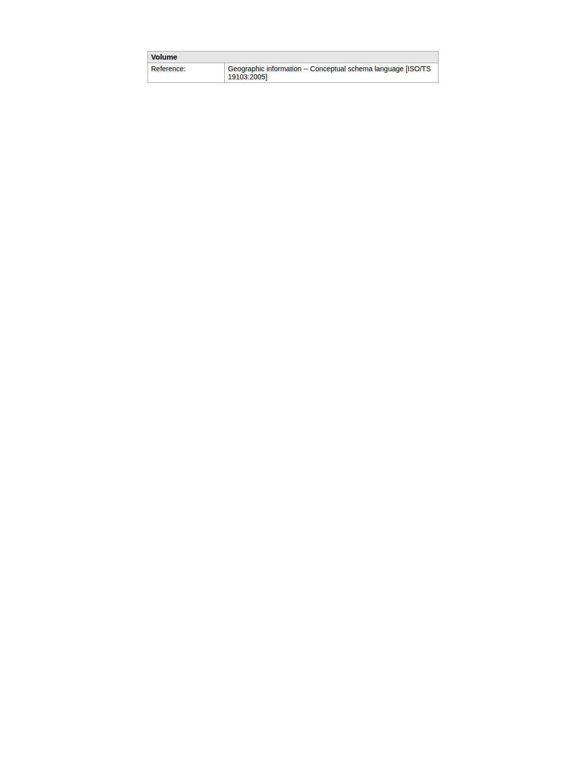| Volume |
| --- |
| Reference: | Geographic information -- Conceptual schema language [ISO/TS 19103:2005] |